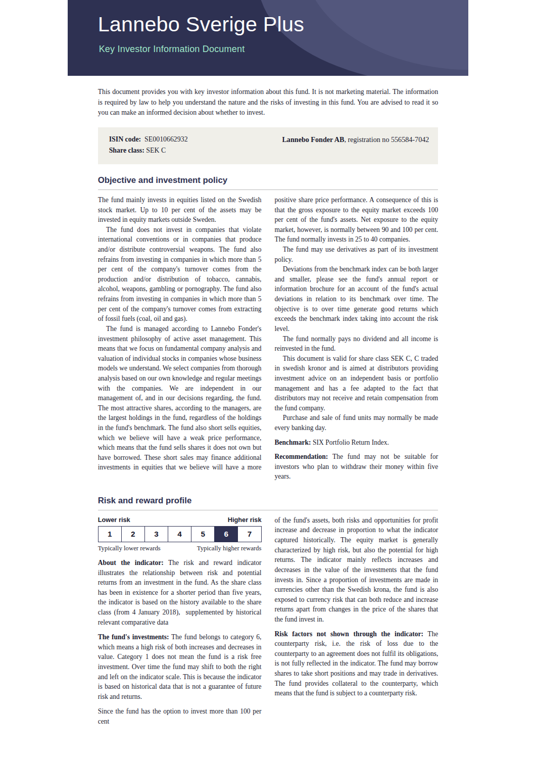Lannebo Sverige Plus
Key Investor Information Document
This document provides you with key investor information about this fund. It is not marketing material. The information is required by law to help you understand the nature and the risks of investing in this fund. You are advised to read it so you can make an informed decision about whether to invest.
ISIN code: SE0010662932
Share class: SEK C
Lannebo Fonder AB, registration no 556584-7042
Objective and investment policy
The fund mainly invests in equities listed on the Swedish stock market. Up to 10 per cent of the assets may be invested in equity markets outside Sweden.
The fund does not invest in companies that violate international conventions or in companies that produce and/or distribute controversial weapons. The fund also refrains from investing in companies in which more than 5 per cent of the company's turnover comes from the production and/or distribution of tobacco, cannabis, alcohol, weapons, gambling or pornography. The fund also refrains from investing in companies in which more than 5 per cent of the company's turnover comes from extracting of fossil fuels (coal, oil and gas).
The fund is managed according to Lannebo Fonder's investment philosophy of active asset management. This means that we focus on fundamental company analysis and valuation of individual stocks in companies whose business models we understand. We select companies from thorough analysis based on our own knowledge and regular meetings with the companies. We are independent in our management of, and in our decisions regarding, the fund. The most attractive shares, according to the managers, are the largest holdings in the fund, regardless of the holdings in the fund's benchmark. The fund also short sells equities, which we believe will have a weak price performance, which means that the fund sells shares it does not own but have borrowed. These short sales may finance additional investments in equities that we believe will have a more positive share price performance. A consequence of this is that the gross exposure to the equity market exceeds 100 per cent of the fund's assets. Net exposure to the equity market, however, is normally between 90 and 100 per cent. The fund normally invests in 25 to 40 companies.
The fund may use derivatives as part of its investment policy.
Deviations from the benchmark index can be both larger and smaller, please see the fund's annual report or information brochure for an account of the fund's actual deviations in relation to its benchmark over time. The objective is to over time generate good returns which exceeds the benchmark index taking into account the risk level.
The fund normally pays no dividend and all income is reinvested in the fund.
This document is valid for share class SEK C, C traded in swedish kronor and is aimed at distributors providing investment advice on an independent basis or portfolio management and has a fee adapted to the fact that distributors may not receive and retain compensation from the fund company.
Purchase and sale of fund units may normally be made every banking day.
Benchmark: SIX Portfolio Return Index.
Recommendation: The fund may not be suitable for investors who plan to withdraw their money within five years.
Risk and reward profile
Lower risk Higher risk
| 1 | 2 | 3 | 4 | 5 | 6 | 7 |
Typically lower rewards Typically higher rewards
About the indicator: The risk and reward indicator illustrates the relationship between risk and potential returns from an investment in the fund. As the share class has been in existence for a shorter period than five years, the indicator is based on the history available to the share class (from 4 January 2018), supplemented by historical relevant comparative data
The fund's investments: The fund belongs to category 6, which means a high risk of both increases and decreases in value. Category 1 does not mean the fund is a risk free investment. Over time the fund may shift to both the right and left on the indicator scale. This is because the indicator is based on historical data that is not a guarantee of future risk and returns.
Since the fund has the option to invest more than 100 per cent
of the fund's assets, both risks and opportunities for profit increase and decrease in proportion to what the indicator captured historically. The equity market is generally characterized by high risk, but also the potential for high returns. The indicator mainly reflects increases and decreases in the value of the investments that the fund invests in. Since a proportion of investments are made in currencies other than the Swedish krona, the fund is also exposed to currency risk that can both reduce and increase returns apart from changes in the price of the shares that the fund invest in.
Risk factors not shown through the indicator: The counterparty risk, i.e. the risk of loss due to the counterparty to an agreement does not fulfil its obligations, is not fully reflected in the indicator. The fund may borrow shares to take short positions and may trade in derivatives. The fund provides collateral to the counterparty, which means that the fund is subject to a counterparty risk.